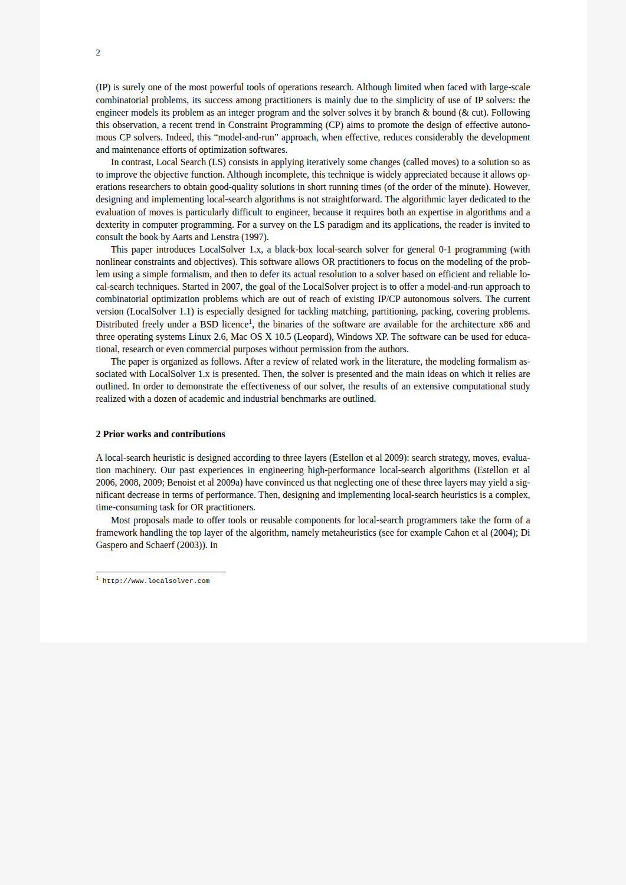2
(IP) is surely one of the most powerful tools of operations research. Although limited when faced with large-scale combinatorial problems, its success among practitioners is mainly due to the simplicity of use of IP solvers: the engineer models its problem as an integer program and the solver solves it by branch & bound (& cut). Following this observation, a recent trend in Constraint Programming (CP) aims to promote the design of effective autonomous CP solvers. Indeed, this “model-and-run” approach, when effective, reduces considerably the development and maintenance efforts of optimization softwares.
In contrast, Local Search (LS) consists in applying iteratively some changes (called moves) to a solution so as to improve the objective function. Although incomplete, this technique is widely appreciated because it allows operations researchers to obtain good-quality solutions in short running times (of the order of the minute). However, designing and implementing local-search algorithms is not straightforward. The algorithmic layer dedicated to the evaluation of moves is particularly difficult to engineer, because it requires both an expertise in algorithms and a dexterity in computer programming. For a survey on the LS paradigm and its applications, the reader is invited to consult the book by Aarts and Lenstra (1997).
This paper introduces LocalSolver 1.x, a black-box local-search solver for general 0-1 programming (with nonlinear constraints and objectives). This software allows OR practitioners to focus on the modeling of the problem using a simple formalism, and then to defer its actual resolution to a solver based on efficient and reliable local-search techniques. Started in 2007, the goal of the LocalSolver project is to offer a model-and-run approach to combinatorial optimization problems which are out of reach of existing IP/CP autonomous solvers. The current version (LocalSolver 1.1) is especially designed for tackling matching, partitioning, packing, covering problems. Distributed freely under a BSD licence1, the binaries of the software are available for the architecture x86 and three operating systems Linux 2.6, Mac OS X 10.5 (Leopard), Windows XP. The software can be used for educational, research or even commercial purposes without permission from the authors.
The paper is organized as follows. After a review of related work in the literature, the modeling formalism associated with LocalSolver 1.x is presented. Then, the solver is presented and the main ideas on which it relies are outlined. In order to demonstrate the effectiveness of our solver, the results of an extensive computational study realized with a dozen of academic and industrial benchmarks are outlined.
2 Prior works and contributions
A local-search heuristic is designed according to three layers (Estellon et al 2009): search strategy, moves, evaluation machinery. Our past experiences in engineering high-performance local-search algorithms (Estellon et al 2006, 2008, 2009; Benoist et al 2009a) have convinced us that neglecting one of these three layers may yield a significant decrease in terms of performance. Then, designing and implementing local-search heuristics is a complex, time-consuming task for OR practitioners.
Most proposals made to offer tools or reusable components for local-search programmers take the form of a framework handling the top layer of the algorithm, namely metaheuristics (see for example Cahon et al (2004); Di Gaspero and Schaerf (2003)). In
1 http://www.localsolver.com